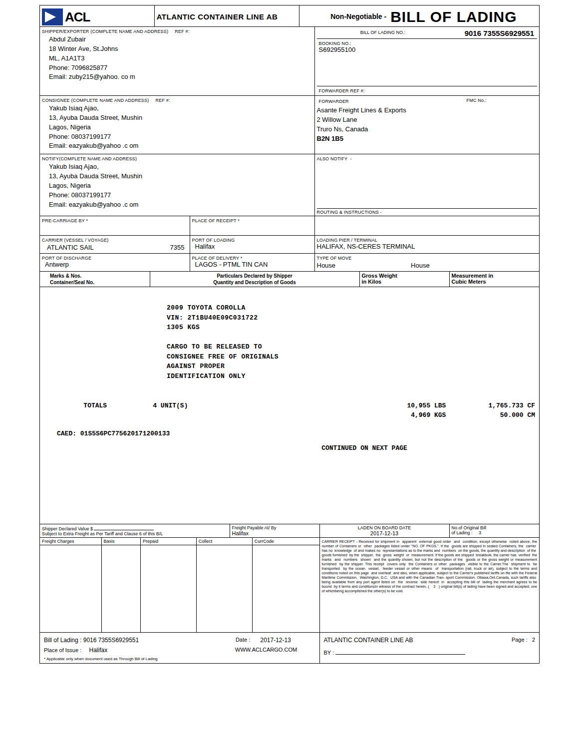| ACL | ATLANTIC CONTAINER LINE AB | Non-Negotiable - | BILL OF LADING |
| SHIPPER/EXPORTER (COMPLETE NAME AND ADDRESS) REF #: Abdul Zubair 18 Winter Ave, St.Johns ML, A1A1T3 Phone: 7096825877 Email: zuby215@yahoo. co m | / / BILL OF LADING NO.: / 9016 7355S6929551 / / / BOOKING NO.: S692955100 / / FORWARDER REF #: / |
| CONSIGNEE (COMPLETE NAME AND ADDRESS) REF #: Yakub Isiaq Ajao, 13, Ayuba Dauda Street, Mushin Lagos, Nigeria Phone: 08037199177 Email: eazyakub@yahoo .c om | / FORWARDER / FMC No.: / Asante Freight Lines & Exports 2 Willow Lane Truro Ns, Canada B2N 1B5 |
| NOTIFY(COMPLETE NAME AND ADDRESS) Yakub Isiaq Ajao, 13, Ayuba Dauda Street, Mushin Lagos, Nigeria Phone: 08037199177 Email: eazyakub@yahoo .c om | ALSO NOTIFY - ROUTING & INSTRUCTIONS - |
| PRE-CARRIAGE BY * | PLACE OF RECEIPT * | |
| CARRIER (VESSEL / VOYAGE) / ATLANTIC SAIL / 7355 / | PORT OF LOADING Halifax | LOADING PIER / TERMINAL HALIFAX, NS-CERES TERMINAL |
| PORT OF DISCHARGE Antwerp | PLACE OF DELIVERY * LAGOS - PTML TIN CAN | TYPE OF MOVE / House / House / |
| Marks & Nos. Container/Seal No. | Particulars Declared by Shipper Quantity and Description of Goods | Gross Weight in Kilos | Measurement in Cubic Meters |
| 2009 TOYOTA COROLLA VIN: 2T1BU40E09C031722 1305 KGS CARGO TO BE RELEASED TO CONSIGNEE FREE OF ORIGINALS AGAINST PROPER IDENTIFICATION ONLY / / TOTALS / 4 UNIT(S) / 10,955 LBS / 1,765.733 CF / / / / / 4,969 KGS / 50.000 CM / CAED: 01S5S6PC775620171200133 CONTINUED ON NEXT PAGE |
| Shipper Declared Value $ Subject to Extra Freight as Per Tariff and Clause 6 of this B/L | Freight Payable At/ By Halifax | LADEN ON BOARD DATE 2017-12-13 | No.of Original Bill of Lading : 3 |
| / Freight Charges / Basis / Prepaid / Collect / CurrCode / | CARRIER RECEIPT - Received for shipment in apparent external good order and condition, except otherwise noted above, the number of Containers or other packages listed under "NO. OF PKGS.". If the goods are shipped in sealed Containers, the carrier has no knowledge of and makes no representations as to the marks and numbers on the goods, the quantity and description of the goods furnished by the shipper, the gross weight or measurement. If the goods are shipped breakbulk, the carrier has verified the marks and numbers shown and the quantity shown, but not the description of the goods or the gross weight or measurement furnished by the shipper. This receipt covers only the Containers or other packages visible to the Carrier.The shipment to be transported by the ocean vessel, feeder vessel or other means of transportation (rail, truck or air), subject to the terms and conditions noted on this page and overleaf and also, when applicable, subject to the Carrier's published tariffs on file with the Federal Maritime Commission, Washington, D.C. USA and with the Canadian Tran- sport Commission, Ottawa,Ont.Canada, such tariffs also being available from any port agent listed on the reverse side hereof. In accepting this bill of lading the merchant agrees to be bound by it terms and conditionsIn witness of the contract herein, ( 3 ) original bill(s) of lading have been signed and accepted, one of whichbeing accomplished the other(s) to be void. |
| / Bill of Lading : 9016 7355S6929551 / Date : / 2017-12-13 / / Place of Issue : Halifax / WWW.ACLCARGO.COM / / * Applicable only when document used as Through Bill of Lading / | / ATLANTIC CONTAINER LINE AB / Page : 2 / / BY : / |